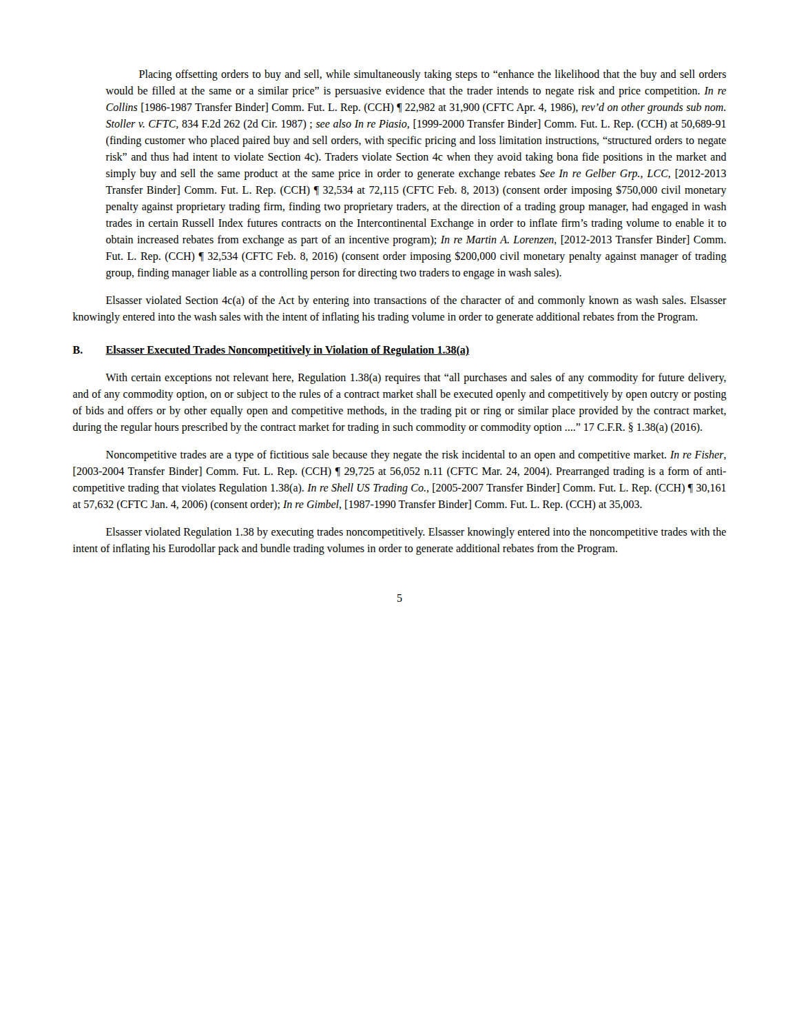Placing offsetting orders to buy and sell, while simultaneously taking steps to “enhance the likelihood that the buy and sell orders would be filled at the same or a similar price” is persuasive evidence that the trader intends to negate risk and price competition. In re Collins [1986-1987 Transfer Binder] Comm. Fut. L. Rep. (CCH) ¶ 22,982 at 31,900 (CFTC Apr. 4, 1986), rev’d on other grounds sub nom. Stoller v. CFTC, 834 F.2d 262 (2d Cir. 1987) ; see also In re Piasio, [1999-2000 Transfer Binder] Comm. Fut. L. Rep. (CCH) at 50,689-91 (finding customer who placed paired buy and sell orders, with specific pricing and loss limitation instructions, “structured orders to negate risk” and thus had intent to violate Section 4c). Traders violate Section 4c when they avoid taking bona fide positions in the market and simply buy and sell the same product at the same price in order to generate exchange rebates See In re Gelber Grp., LCC, [2012-2013 Transfer Binder] Comm. Fut. L. Rep. (CCH) ¶ 32,534 at 72,115 (CFTC Feb. 8, 2013) (consent order imposing $750,000 civil monetary penalty against proprietary trading firm, finding two proprietary traders, at the direction of a trading group manager, had engaged in wash trades in certain Russell Index futures contracts on the Intercontinental Exchange in order to inflate firm’s trading volume to enable it to obtain increased rebates from exchange as part of an incentive program); In re Martin A. Lorenzen, [2012-2013 Transfer Binder] Comm. Fut. L. Rep. (CCH) ¶ 32,534 (CFTC Feb. 8, 2016) (consent order imposing $200,000 civil monetary penalty against manager of trading group, finding manager liable as a controlling person for directing two traders to engage in wash sales).
Elsasser violated Section 4c(a) of the Act by entering into transactions of the character of and commonly known as wash sales. Elsasser knowingly entered into the wash sales with the intent of inflating his trading volume in order to generate additional rebates from the Program.
B. Elsasser Executed Trades Noncompetitively in Violation of Regulation 1.38(a)
With certain exceptions not relevant here, Regulation 1.38(a) requires that “all purchases and sales of any commodity for future delivery, and of any commodity option, on or subject to the rules of a contract market shall be executed openly and competitively by open outcry or posting of bids and offers or by other equally open and competitive methods, in the trading pit or ring or similar place provided by the contract market, during the regular hours prescribed by the contract market for trading in such commodity or commodity option ....” 17 C.F.R. § 1.38(a) (2016).
Noncompetitive trades are a type of fictitious sale because they negate the risk incidental to an open and competitive market. In re Fisher, [2003-2004 Transfer Binder] Comm. Fut. L. Rep. (CCH) ¶ 29,725 at 56,052 n.11 (CFTC Mar. 24, 2004). Prearranged trading is a form of anti-competitive trading that violates Regulation 1.38(a). In re Shell US Trading Co., [2005-2007 Transfer Binder] Comm. Fut. L. Rep. (CCH) ¶ 30,161 at 57,632 (CFTC Jan. 4, 2006) (consent order); In re Gimbel, [1987-1990 Transfer Binder] Comm. Fut. L. Rep. (CCH) at 35,003.
Elsasser violated Regulation 1.38 by executing trades noncompetitively. Elsasser knowingly entered into the noncompetitive trades with the intent of inflating his Eurodollar pack and bundle trading volumes in order to generate additional rebates from the Program.
5